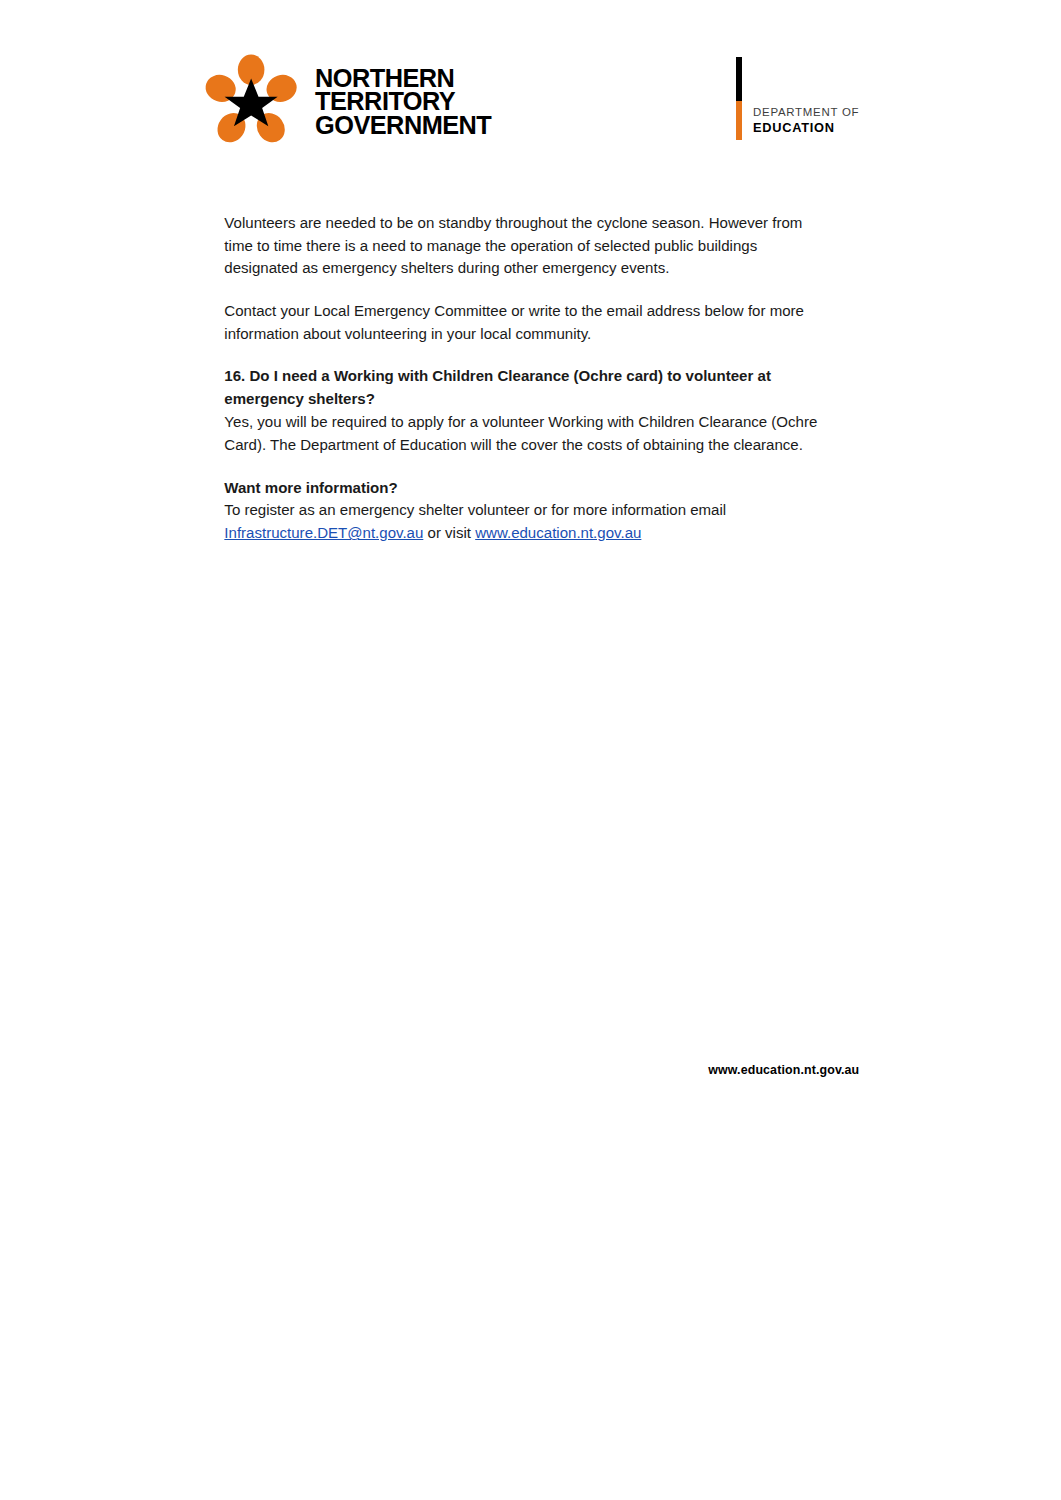Northern Territory Government
Department of
Education
Volunteers are needed to be on standby throughout the cyclone season. However from time to time there is a need to manage the operation of selected public buildings designated as emergency shelters during other emergency events.
Contact your Local Emergency Committee or write to the email address below for more information about volunteering in your local community.
16. Do I need a Working with Children Clearance (Ochre card) to volunteer at emergency shelters?
Yes, you will be required to apply for a volunteer Working with Children Clearance (Ochre Card). The Department of Education will the cover the costs of obtaining the clearance.
Want more information?
To register as an emergency shelter volunteer or for more information email Infrastructure.DET@nt.gov.au or visit www.education.nt.gov.au
www.education.nt.gov.au